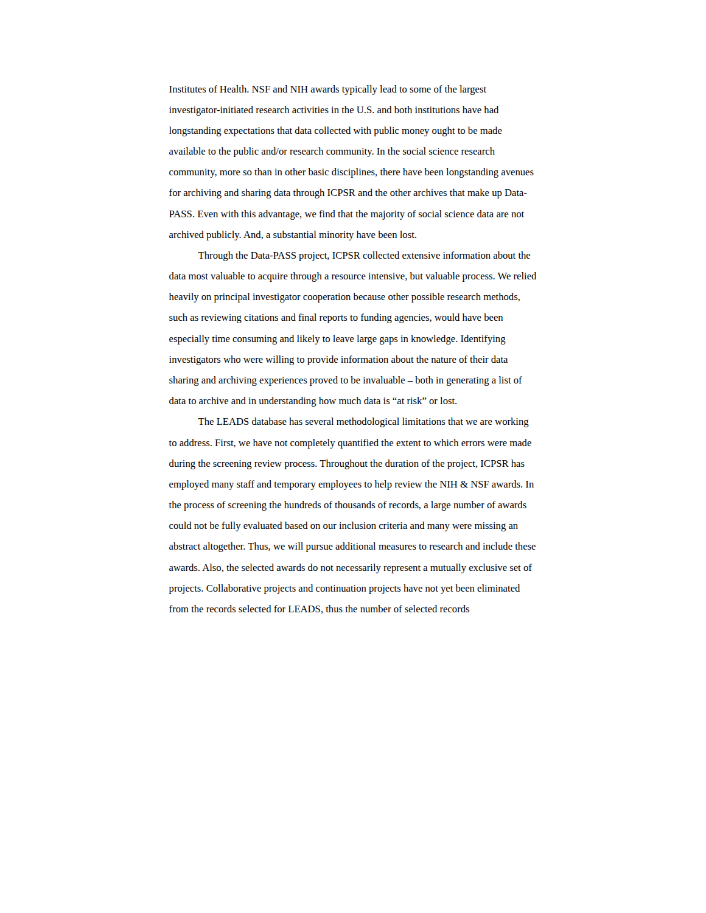Institutes of Health. NSF and NIH awards typically lead to some of the largest investigator-initiated research activities in the U.S. and both institutions have had longstanding expectations that data collected with public money ought to be made available to the public and/or research community. In the social science research community, more so than in other basic disciplines, there have been longstanding avenues for archiving and sharing data through ICPSR and the other archives that make up Data-PASS. Even with this advantage, we find that the majority of social science data are not archived publicly. And, a substantial minority have been lost.
Through the Data-PASS project, ICPSR collected extensive information about the data most valuable to acquire through a resource intensive, but valuable process. We relied heavily on principal investigator cooperation because other possible research methods, such as reviewing citations and final reports to funding agencies, would have been especially time consuming and likely to leave large gaps in knowledge. Identifying investigators who were willing to provide information about the nature of their data sharing and archiving experiences proved to be invaluable – both in generating a list of data to archive and in understanding how much data is “at risk” or lost.
The LEADS database has several methodological limitations that we are working to address. First, we have not completely quantified the extent to which errors were made during the screening review process. Throughout the duration of the project, ICPSR has employed many staff and temporary employees to help review the NIH & NSF awards. In the process of screening the hundreds of thousands of records, a large number of awards could not be fully evaluated based on our inclusion criteria and many were missing an abstract altogether. Thus, we will pursue additional measures to research and include these awards. Also, the selected awards do not necessarily represent a mutually exclusive set of projects. Collaborative projects and continuation projects have not yet been eliminated from the records selected for LEADS, thus the number of selected records